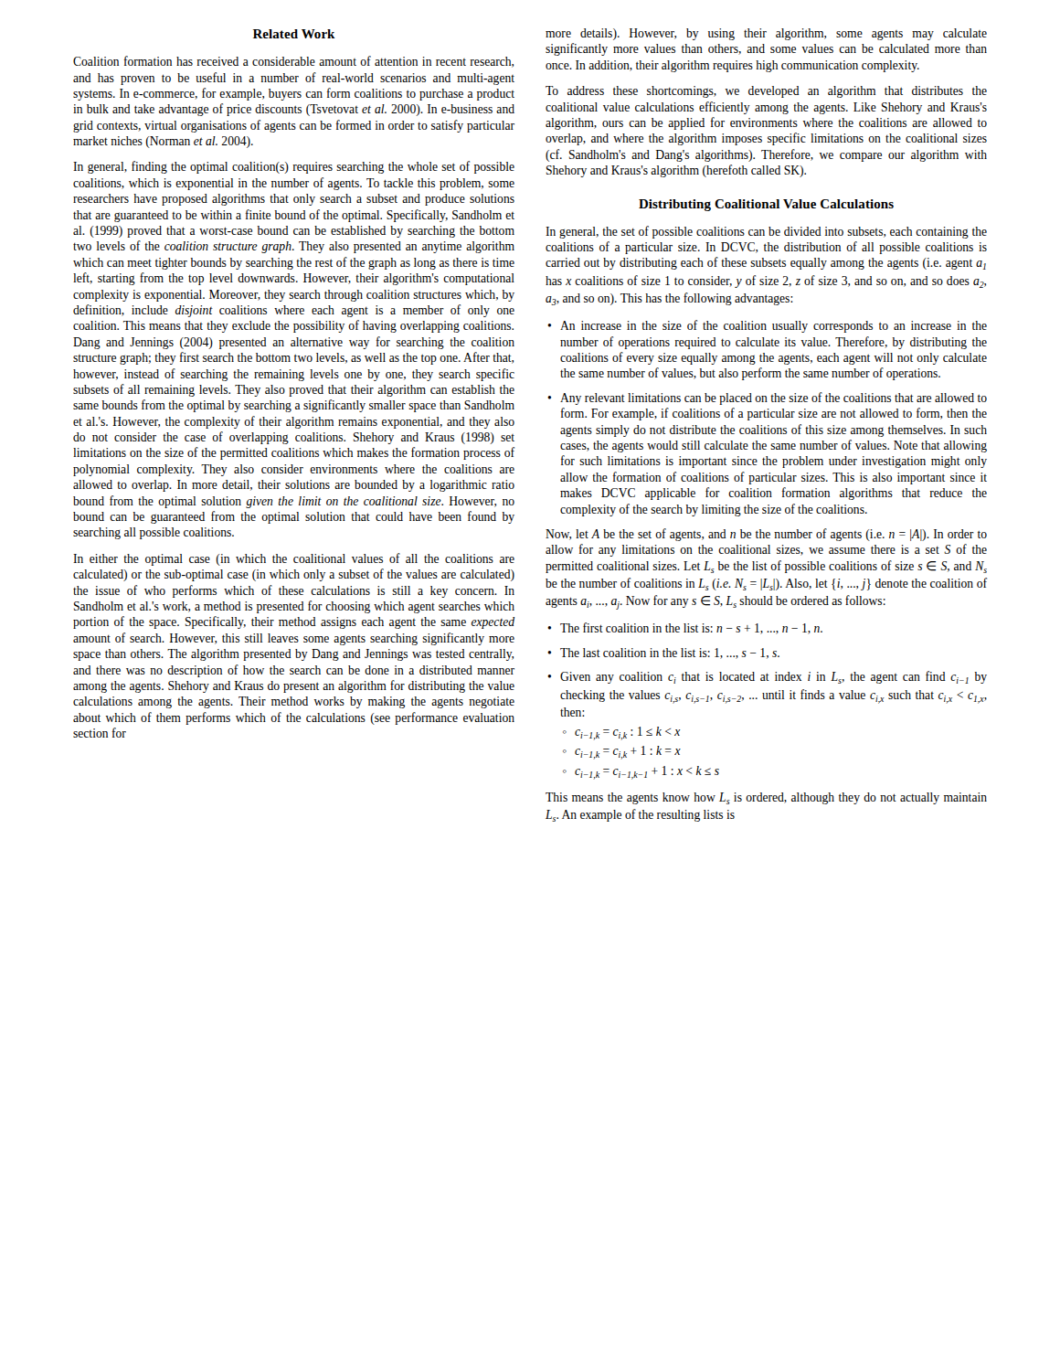Related Work
Coalition formation has received a considerable amount of attention in recent research, and has proven to be useful in a number of real-world scenarios and multi-agent systems. In e-commerce, for example, buyers can form coalitions to purchase a product in bulk and take advantage of price discounts (Tsvetovat et al. 2000). In e-business and grid contexts, virtual organisations of agents can be formed in order to satisfy particular market niches (Norman et al. 2004).
In general, finding the optimal coalition(s) requires searching the whole set of possible coalitions, which is exponential in the number of agents. To tackle this problem, some researchers have proposed algorithms that only search a subset and produce solutions that are guaranteed to be within a finite bound of the optimal. Specifically, Sandholm et al. (1999) proved that a worst-case bound can be established by searching the bottom two levels of the coalition structure graph. They also presented an anytime algorithm which can meet tighter bounds by searching the rest of the graph as long as there is time left, starting from the top level downwards. However, their algorithm's computational complexity is exponential. Moreover, they search through coalition structures which, by definition, include disjoint coalitions where each agent is a member of only one coalition. This means that they exclude the possibility of having overlapping coalitions. Dang and Jennings (2004) presented an alternative way for searching the coalition structure graph; they first search the bottom two levels, as well as the top one. After that, however, instead of searching the remaining levels one by one, they search specific subsets of all remaining levels. They also proved that their algorithm can establish the same bounds from the optimal by searching a significantly smaller space than Sandholm et al.'s. However, the complexity of their algorithm remains exponential, and they also do not consider the case of overlapping coalitions. Shehory and Kraus (1998) set limitations on the size of the permitted coalitions which makes the formation process of polynomial complexity. They also consider environments where the coalitions are allowed to overlap. In more detail, their solutions are bounded by a logarithmic ratio bound from the optimal solution given the limit on the coalitional size. However, no bound can be guaranteed from the optimal solution that could have been found by searching all possible coalitions.
In either the optimal case (in which the coalitional values of all the coalitions are calculated) or the sub-optimal case (in which only a subset of the values are calculated) the issue of who performs which of these calculations is still a key concern. In Sandholm et al.'s work, a method is presented for choosing which agent searches which portion of the space. Specifically, their method assigns each agent the same expected amount of search. However, this still leaves some agents searching significantly more space than others. The algorithm presented by Dang and Jennings was tested centrally, and there was no description of how the search can be done in a distributed manner among the agents. Shehory and Kraus do present an algorithm for distributing the value calculations among the agents. Their method works by making the agents negotiate about which of them performs which of the calculations (see performance evaluation section for
more details). However, by using their algorithm, some agents may calculate significantly more values than others, and some values can be calculated more than once. In addition, their algorithm requires high communication complexity.
To address these shortcomings, we developed an algorithm that distributes the coalitional value calculations efficiently among the agents. Like Shehory and Kraus's algorithm, ours can be applied for environments where the coalitions are allowed to overlap, and where the algorithm imposes specific limitations on the coalitional sizes (cf. Sandholm's and Dang's algorithms). Therefore, we compare our algorithm with Shehory and Kraus's algorithm (herefoth called SK).
Distributing Coalitional Value Calculations
In general, the set of possible coalitions can be divided into subsets, each containing the coalitions of a particular size. In DCVC, the distribution of all possible coalitions is carried out by distributing each of these subsets equally among the agents (i.e. agent a1 has x coalitions of size 1 to consider, y of size 2, z of size 3, and so on, and so does a2, a3, and so on). This has the following advantages:
An increase in the size of the coalition usually corresponds to an increase in the number of operations required to calculate its value. Therefore, by distributing the coalitions of every size equally among the agents, each agent will not only calculate the same number of values, but also perform the same number of operations.
Any relevant limitations can be placed on the size of the coalitions that are allowed to form. For example, if coalitions of a particular size are not allowed to form, then the agents simply do not distribute the coalitions of this size among themselves. In such cases, the agents would still calculate the same number of values. Note that allowing for such limitations is important since the problem under investigation might only allow the formation of coalitions of particular sizes. This is also important since it makes DCVC applicable for coalition formation algorithms that reduce the complexity of the search by limiting the size of the coalitions.
Now, let A be the set of agents, and n be the number of agents (i.e. n = |A|). In order to allow for any limitations on the coalitional sizes, we assume there is a set S of the permitted coalitional sizes. Let Ls be the list of possible coalitions of size s ∈ S, and Ns be the number of coalitions in Ls (i.e. Ns = |Ls|). Also, let {i, ..., j} denote the coalition of agents ai, ..., aj. Now for any s ∈ S, Ls should be ordered as follows:
The first coalition in the list is: n − s + 1, ..., n − 1, n.
The last coalition in the list is: 1, ..., s − 1, s.
Given any coalition ci that is located at index i in Ls, the agent can find ci−1 by checking the values ci,s, ci,s−1, ci,s−2, ... until it finds a value ci,x such that ci,x < c1,x, then:
ci−1,k = ci,k : 1 ≤ k < x
ci−1,k = ci,k + 1 : k = x
ci−1,k = ci−1,k−1 + 1 : x < k ≤ s
This means the agents know how Ls is ordered, although they do not actually maintain Ls. An example of the resulting lists is